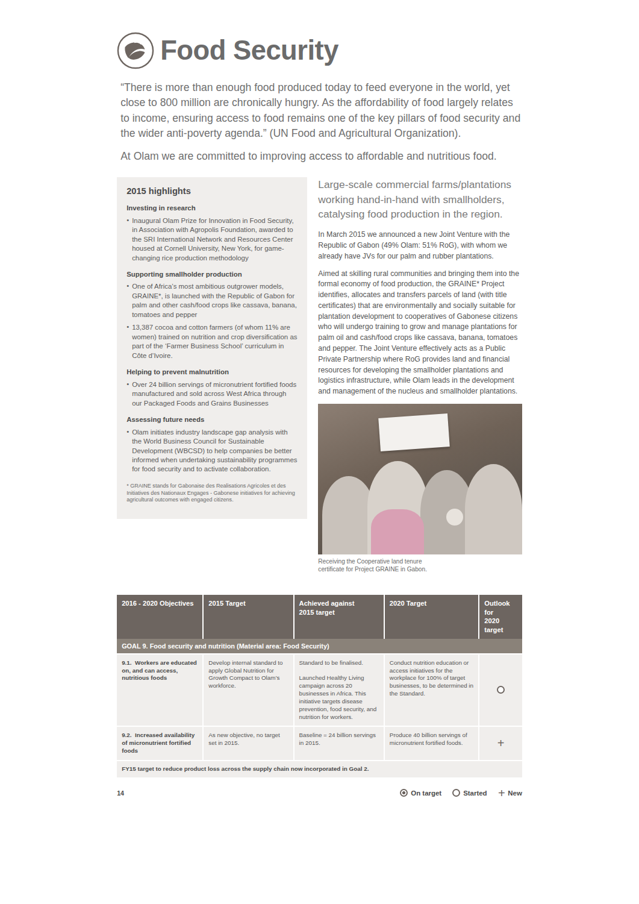Food Security
“There is more than enough food produced today to feed everyone in the world, yet close to 800 million are chronically hungry. As the affordability of food largely relates to income, ensuring access to food remains one of the key pillars of food security and the wider anti-poverty agenda.” (UN Food and Agricultural Organization).
At Olam we are committed to improving access to affordable and nutritious food.
2015 highlights
Investing in research
Inaugural Olam Prize for Innovation in Food Security, in Association with Agropolis Foundation, awarded to the SRI International Network and Resources Center housed at Cornell University, New York, for game-changing rice production methodology
Supporting smallholder production
One of Africa’s most ambitious outgrower models, GRAINE*, is launched with the Republic of Gabon for palm and other cash/food crops like cassava, banana, tomatoes and pepper
13,387 cocoa and cotton farmers (of whom 11% are women) trained on nutrition and crop diversification as part of the ‘Farmer Business School’ curriculum in Côte d’Ivoire.
Helping to prevent malnutrition
Over 24 billion servings of micronutrient fortified foods manufactured and sold across West Africa through our Packaged Foods and Grains Businesses
Assessing future needs
Olam initiates industry landscape gap analysis with the World Business Council for Sustainable Development (WBCSD) to help companies be better informed when undertaking sustainability programmes for food security and to activate collaboration.
* GRAINE stands for Gabonaise des Realisations Agricoles et des Initiatives des Nationaux Engages - Gabonese initiatives for achieving agricultural outcomes with engaged citizens.
Large-scale commercial farms/plantations working hand-in-hand with smallholders, catalysing food production in the region.
In March 2015 we announced a new Joint Venture with the Republic of Gabon (49% Olam: 51% RoG), with whom we already have JVs for our palm and rubber plantations.
Aimed at skilling rural communities and bringing them into the formal economy of food production, the GRAINE* Project identifies, allocates and transfers parcels of land (with title certificates) that are environmentally and socially suitable for plantation development to cooperatives of Gabonese citizens who will undergo training to grow and manage plantations for palm oil and cash/food crops like cassava, banana, tomatoes and pepper. The Joint Venture effectively acts as a Public Private Partnership where RoG provides land and financial resources for developing the smallholder plantations and logistics infrastructure, while Olam leads in the development and management of the nucleus and smallholder plantations.
Receiving the Cooperative land tenure
certificate for Project GRAINE in Gabon.
| 2016 - 2020 Objectives | 2015 Target | Achieved against 2015 target | 2020 Target | Outlook for 2020 target |
| --- | --- | --- | --- | --- |
| GOAL 9. Food security and nutrition (Material area: Food Security) |
| 9.1. Workers are educated on, and can access, nutritious foods | Develop internal standard to apply Global Nutrition for Growth Compact to Olam’s workforce. | Standard to be finalised. Launched Healthy Living campaign across 20 businesses in Africa. This initiative targets disease prevention, food security, and nutrition for workers. | Conduct nutrition education or access initiatives for the workplace for 100% of target businesses, to be determined in the Standard. | |
| 9.2. Increased availability of micronutrient fortified foods | As new objective, no target set in 2015. | Baseline = 24 billion servings in 2015. | Produce 40 billion servings of micronutrient fortified foods. | + |
| FY15 target to reduce product loss across the supply chain now incorporated in Goal 2. |
14
On target Started + New